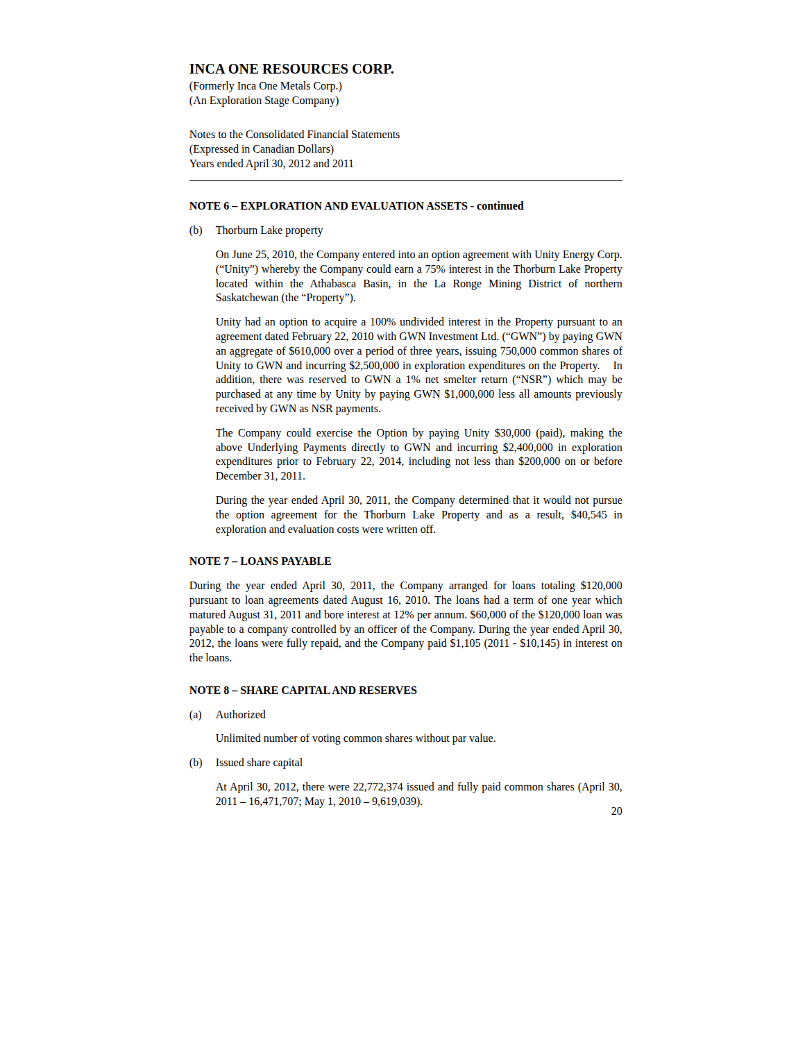INCA ONE RESOURCES CORP.
(Formerly Inca One Metals Corp.)
(An Exploration Stage Company)
Notes to the Consolidated Financial Statements
(Expressed in Canadian Dollars)
Years ended April 30, 2012 and 2011
NOTE 6 – EXPLORATION AND EVALUATION ASSETS - continued
(b)
Thorburn Lake property
On June 25, 2010, the Company entered into an option agreement with Unity Energy Corp. (“Unity”) whereby the Company could earn a 75% interest in the Thorburn Lake Property located within the Athabasca Basin, in the La Ronge Mining District of northern Saskatchewan (the “Property”).
Unity had an option to acquire a 100% undivided interest in the Property pursuant to an agreement dated February 22, 2010 with GWN Investment Ltd. (“GWN”) by paying GWN an aggregate of $610,000 over a period of three years, issuing 750,000 common shares of Unity to GWN and incurring $2,500,000 in exploration expenditures on the Property. In addition, there was reserved to GWN a 1% net smelter return (“NSR”) which may be purchased at any time by Unity by paying GWN $1,000,000 less all amounts previously received by GWN as NSR payments.
The Company could exercise the Option by paying Unity $30,000 (paid), making the above Underlying Payments directly to GWN and incurring $2,400,000 in exploration expenditures prior to February 22, 2014, including not less than $200,000 on or before December 31, 2011.
During the year ended April 30, 2011, the Company determined that it would not pursue the option agreement for the Thorburn Lake Property and as a result, $40,545 in exploration and evaluation costs were written off.
NOTE 7 – LOANS PAYABLE
During the year ended April 30, 2011, the Company arranged for loans totaling $120,000 pursuant to loan agreements dated August 16, 2010. The loans had a term of one year which matured August 31, 2011 and bore interest at 12% per annum. $60,000 of the $120,000 loan was payable to a company controlled by an officer of the Company. During the year ended April 30, 2012, the loans were fully repaid, and the Company paid $1,105 (2011 - $10,145) in interest on the loans.
NOTE 8 – SHARE CAPITAL AND RESERVES
(a)
Authorized
Unlimited number of voting common shares without par value.
(b)
Issued share capital
At April 30, 2012, there were 22,772,374 issued and fully paid common shares (April 30, 2011 – 16,471,707; May 1, 2010 – 9,619,039).
20